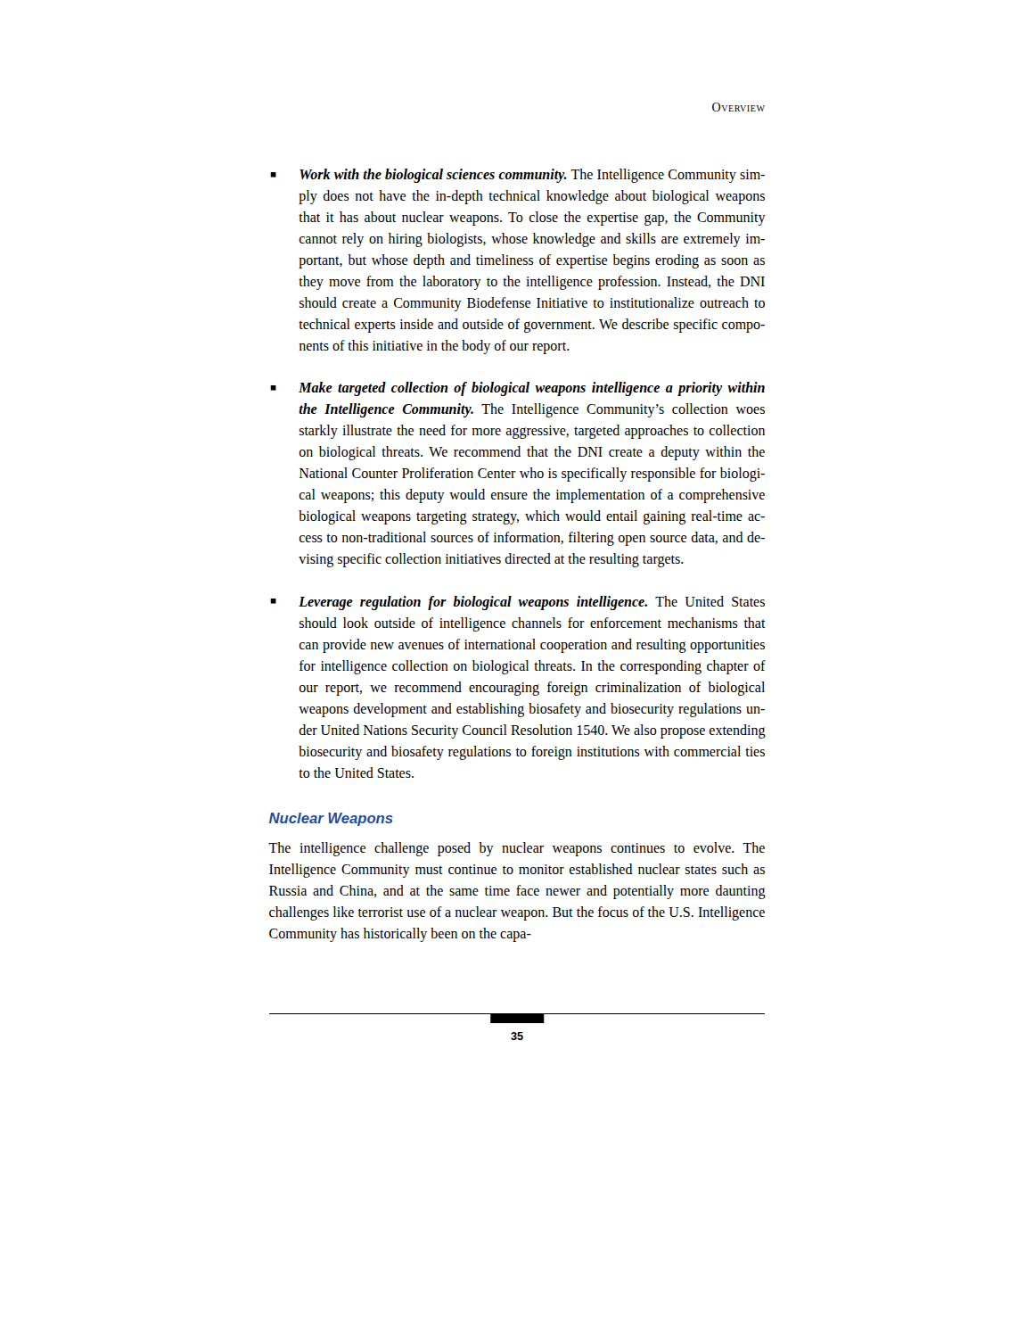Overview
Work with the biological sciences community. The Intelligence Community simply does not have the in-depth technical knowledge about biological weapons that it has about nuclear weapons. To close the expertise gap, the Community cannot rely on hiring biologists, whose knowledge and skills are extremely important, but whose depth and timeliness of expertise begins eroding as soon as they move from the laboratory to the intelligence profession. Instead, the DNI should create a Community Biodefense Initiative to institutionalize outreach to technical experts inside and outside of government. We describe specific components of this initiative in the body of our report.
Make targeted collection of biological weapons intelligence a priority within the Intelligence Community. The Intelligence Community’s collection woes starkly illustrate the need for more aggressive, targeted approaches to collection on biological threats. We recommend that the DNI create a deputy within the National Counter Proliferation Center who is specifically responsible for biological weapons; this deputy would ensure the implementation of a comprehensive biological weapons targeting strategy, which would entail gaining real-time access to non-traditional sources of information, filtering open source data, and devising specific collection initiatives directed at the resulting targets.
Leverage regulation for biological weapons intelligence. The United States should look outside of intelligence channels for enforcement mechanisms that can provide new avenues of international cooperation and resulting opportunities for intelligence collection on biological threats. In the corresponding chapter of our report, we recommend encouraging foreign criminalization of biological weapons development and establishing biosafety and biosecurity regulations under United Nations Security Council Resolution 1540. We also propose extending biosecurity and biosafety regulations to foreign institutions with commercial ties to the United States.
Nuclear Weapons
The intelligence challenge posed by nuclear weapons continues to evolve. The Intelligence Community must continue to monitor established nuclear states such as Russia and China, and at the same time face newer and potentially more daunting challenges like terrorist use of a nuclear weapon. But the focus of the U.S. Intelligence Community has historically been on the capa-
35